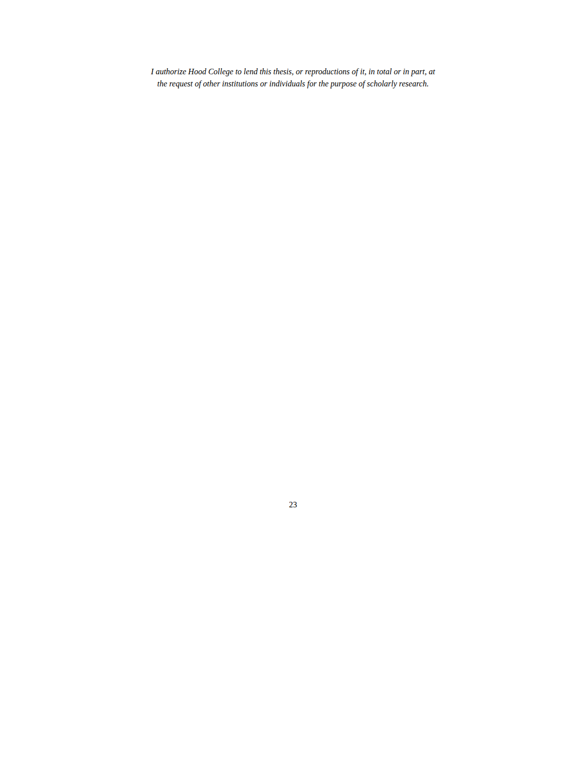I authorize Hood College to lend this thesis, or reproductions of it, in total or in part, at the request of other institutions or individuals for the purpose of scholarly research.
23